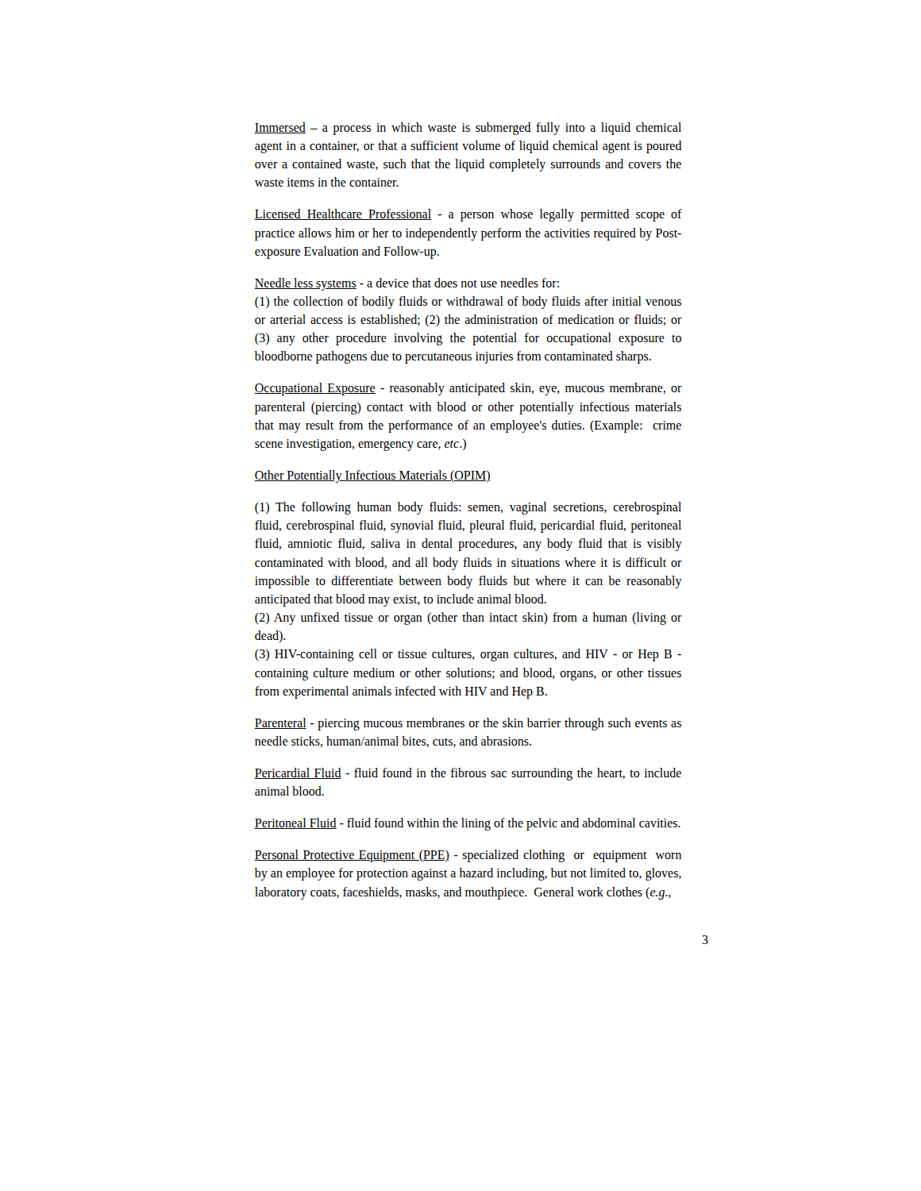Immersed – a process in which waste is submerged fully into a liquid chemical agent in a container, or that a sufficient volume of liquid chemical agent is poured over a contained waste, such that the liquid completely surrounds and covers the waste items in the container.
Licensed Healthcare Professional - a person whose legally permitted scope of practice allows him or her to independently perform the activities required by Post-exposure Evaluation and Follow-up.
Needle less systems - a device that does not use needles for:
(1) the collection of bodily fluids or withdrawal of body fluids after initial venous or arterial access is established; (2) the administration of medication or fluids; or (3) any other procedure involving the potential for occupational exposure to bloodborne pathogens due to percutaneous injuries from contaminated sharps.
Occupational Exposure - reasonably anticipated skin, eye, mucous membrane, or parenteral (piercing) contact with blood or other potentially infectious materials that may result from the performance of an employee's duties. (Example: crime scene investigation, emergency care, etc.)
Other Potentially Infectious Materials (OPIM)
(1) The following human body fluids: semen, vaginal secretions, cerebrospinal fluid, cerebrospinal fluid, synovial fluid, pleural fluid, pericardial fluid, peritoneal fluid, amniotic fluid, saliva in dental procedures, any body fluid that is visibly contaminated with blood, and all body fluids in situations where it is difficult or impossible to differentiate between body fluids but where it can be reasonably anticipated that blood may exist, to include animal blood.
(2) Any unfixed tissue or organ (other than intact skin) from a human (living or dead).
(3) HIV-containing cell or tissue cultures, organ cultures, and HIV - or Hep B - containing culture medium or other solutions; and blood, organs, or other tissues from experimental animals infected with HIV and Hep B.
Parenteral - piercing mucous membranes or the skin barrier through such events as needle sticks, human/animal bites, cuts, and abrasions.
Pericardial Fluid - fluid found in the fibrous sac surrounding the heart, to include animal blood.
Peritoneal Fluid - fluid found within the lining of the pelvic and abdominal cavities.
Personal Protective Equipment (PPE) - specialized clothing or equipment worn by an employee for protection against a hazard including, but not limited to, gloves, laboratory coats, faceshields, masks, and mouthpiece. General work clothes (e.g.,
3